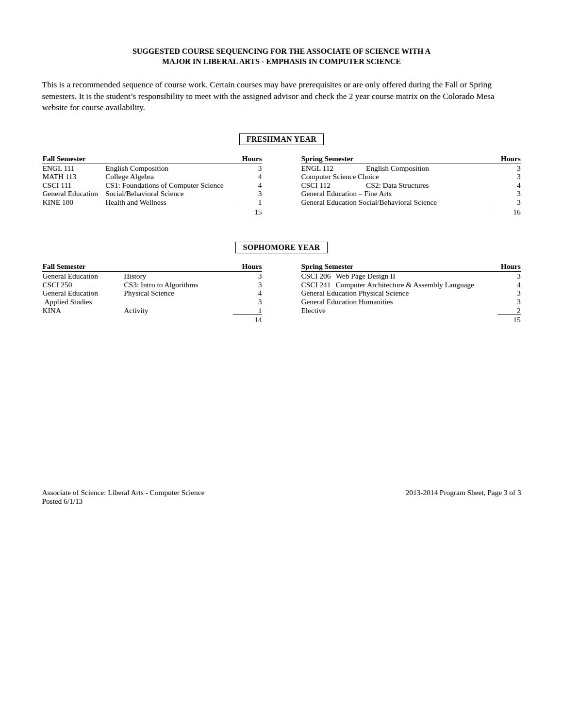Suggested Course Sequencing for the Associate of Science with a
Major in Liberal Arts - Emphasis in Computer Science
This is a recommended sequence of course work. Certain courses may have prerequisites or are only offered during the Fall or Spring semesters. It is the student’s responsibility to meet with the assigned advisor and check the 2 year course matrix on the Colorado Mesa website for course availability.
FRESHMAN YEAR
| / Fall Semester / Hours / / --- / --- / / ENGL 111 / English Composition / 3 / / MATH 113 / College Algebra / 4 / / CSCI 111 / CS1: Foundations of Computer Science / 4 / / General Education / Social/Behavioral Science / 3 / / KINE 100 / Health and Wellness / 1 / / 15 / | | / Spring Semester / Hours / / --- / --- / / ENGL 112 / English Composition / 3 / / Computer Science Choice / 3 / / CSCI 112 / CS2: Data Structures / 4 / / General Education – Fine Arts / 3 / / General Education Social/Behavioral Science / 3 / / 16 / |
SOPHOMORE YEAR
| / Fall Semester / Hours / / --- / --- / / General Education / History / 3 / / CSCI 250 / CS3: Intro to Algorithms / 3 / / General Education / Physical Science / 4 / / Applied Studies / 3 / / KINA / Activity / 1 / / 14 / | | / Spring Semester / Hours / / --- / --- / / CSCI 206 / Web Page Design II / 3 / / CSCI 241 / Computer Architecture & Assembly Language / 4 / / General Education Physical Science / 3 / / General Education Humanities / 3 / / Elective / 2 / / 15 / |
Associate of Science: Liberal Arts - Computer Science
Posted 6/1/13
2013-2014 Program Sheet, Page 3 of 3